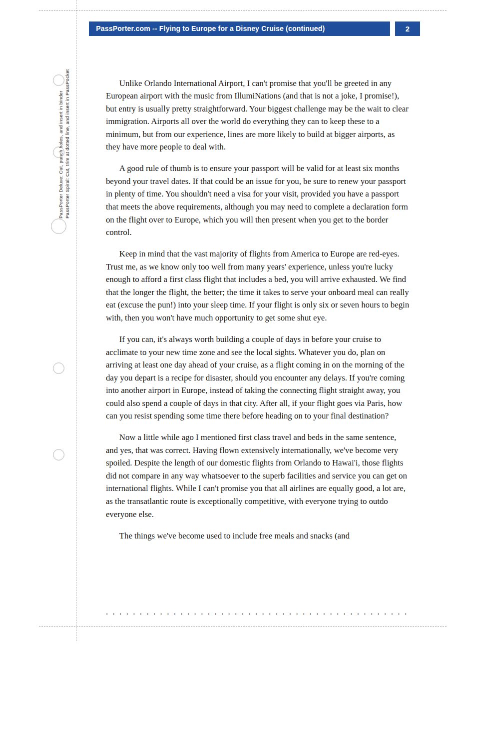PassPorter Deluxe: Cut, punch holes, and insert in binder PassPorter Spiral: Cut, trim at dotted line, and insert in PassPocket
PassPorter.com -- Flying to Europe for a Disney Cruise (continued)
2
Unlike Orlando International Airport, I can't promise that you'll be greeted in any European airport with the music from IllumiNations (and that is not a joke, I promise!), but entry is usually pretty straightforward. Your biggest challenge may be the wait to clear immigration. Airports all over the world do everything they can to keep these to a minimum, but from our experience, lines are more likely to build at bigger airports, as they have more people to deal with.
A good rule of thumb is to ensure your passport will be valid for at least six months beyond your travel dates. If that could be an issue for you, be sure to renew your passport in plenty of time. You shouldn't need a visa for your visit, provided you have a passport that meets the above requirements, although you may need to complete a declaration form on the flight over to Europe, which you will then present when you get to the border control.
Keep in mind that the vast majority of flights from America to Europe are red-eyes. Trust me, as we know only too well from many years' experience, unless you're lucky enough to afford a first class flight that includes a bed, you will arrive exhausted. We find that the longer the flight, the better; the time it takes to serve your onboard meal can really eat (excuse the pun!) into your sleep time. If your flight is only six or seven hours to begin with, then you won't have much opportunity to get some shut eye.
If you can, it's always worth building a couple of days in before your cruise to acclimate to your new time zone and see the local sights. Whatever you do, plan on arriving at least one day ahead of your cruise, as a flight coming in on the morning of the day you depart is a recipe for disaster, should you encounter any delays. If you're coming into another airport in Europe, instead of taking the connecting flight straight away, you could also spend a couple of days in that city. After all, if your flight goes via Paris, how can you resist spending some time there before heading on to your final destination?
Now a little while ago I mentioned first class travel and beds in the same sentence, and yes, that was correct. Having flown extensively internationally, we've become very spoiled. Despite the length of our domestic flights from Orlando to Hawai'i, those flights did not compare in any way whatsoever to the superb facilities and service you can get on international flights. While I can't promise you that all airlines are equally good, a lot are, as the transatlantic route is exceptionally competitive, with everyone trying to outdo everyone else.
The things we've become used to include free meals and snacks (and
. . . . . . . . . . . . . . . . . . . . . . . . . . . . . . . . . . . . . . . . . . . . . . . . . . . . . . . . . . . . . . . .